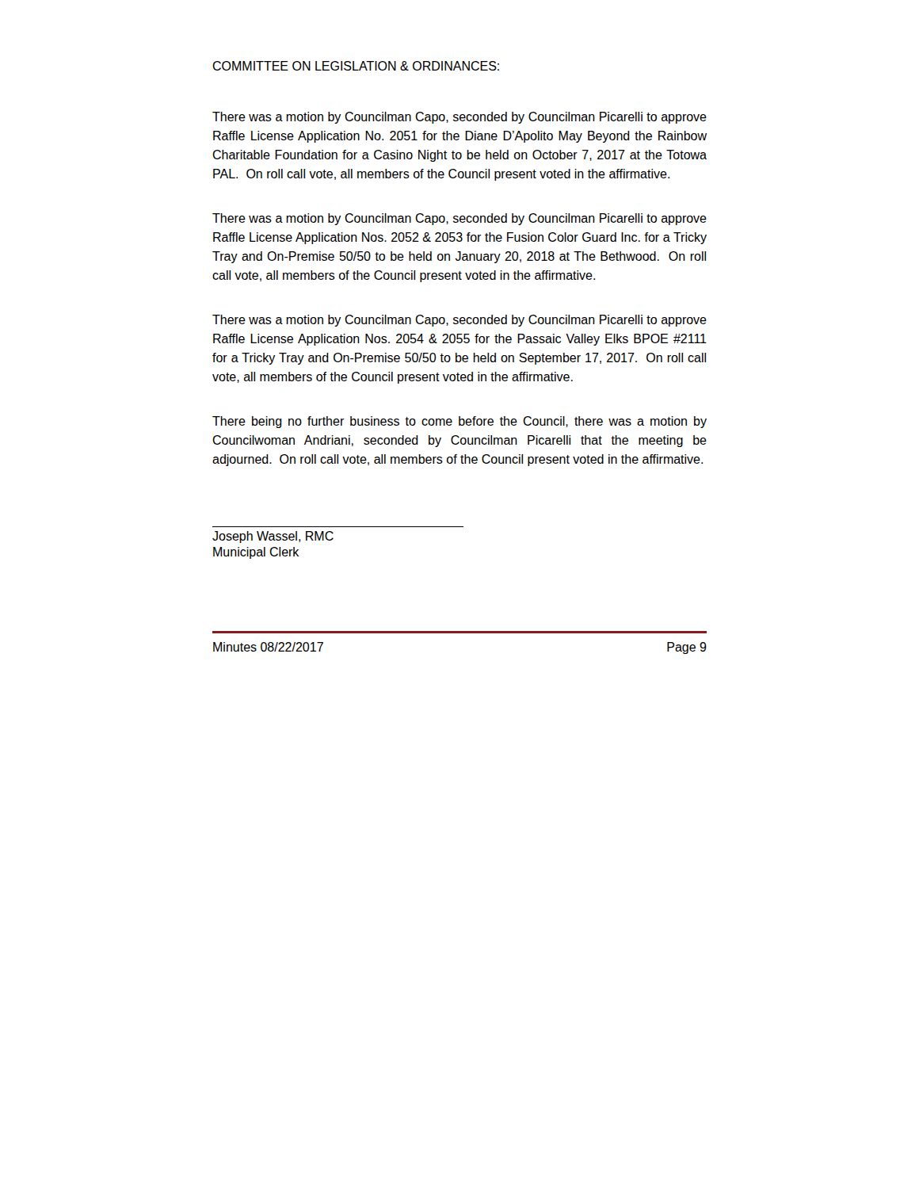COMMITTEE ON LEGISLATION & ORDINANCES:
There was a motion by Councilman Capo, seconded by Councilman Picarelli to approve Raffle License Application No. 2051 for the Diane D’Apolito May Beyond the Rainbow Charitable Foundation for a Casino Night to be held on October 7, 2017 at the Totowa PAL. On roll call vote, all members of the Council present voted in the affirmative.
There was a motion by Councilman Capo, seconded by Councilman Picarelli to approve Raffle License Application Nos. 2052 & 2053 for the Fusion Color Guard Inc. for a Tricky Tray and On-Premise 50/50 to be held on January 20, 2018 at The Bethwood. On roll call vote, all members of the Council present voted in the affirmative.
There was a motion by Councilman Capo, seconded by Councilman Picarelli to approve Raffle License Application Nos. 2054 & 2055 for the Passaic Valley Elks BPOE #2111 for a Tricky Tray and On-Premise 50/50 to be held on September 17, 2017. On roll call vote, all members of the Council present voted in the affirmative.
There being no further business to come before the Council, there was a motion by Councilwoman Andriani, seconded by Councilman Picarelli that the meeting be adjourned. On roll call vote, all members of the Council present voted in the affirmative.
Joseph Wassel, RMC
Municipal Clerk
Minutes 08/22/2017 Page 9